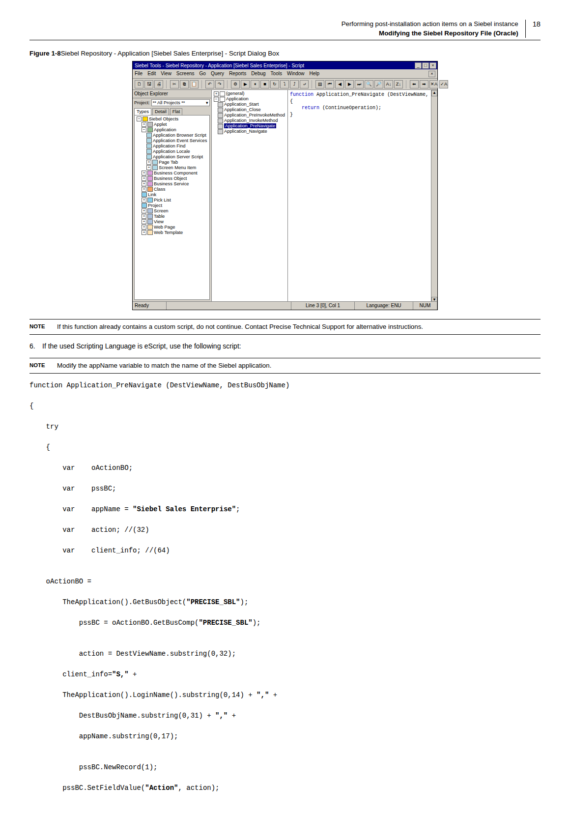Performing post-installation action items on a Siebel instance
Modifying the Siebel Repository File (Oracle)
18
Figure 1-8 Siebel Repository - Application [Siebel Sales Enterprise] - Script Dialog Box
Siebel Tools - Siebel Repository - Application [Siebel Sales Enterprise] - Script
_□×
File Edit View Screens Go Query Reports Debug Tools Window Help
×
🗋🖫🖨
✂⧉📋
↶↷
⚙▶⏸■↻⤵⤴⤶
▤⏮◀▶⏭🔍🔎A↓Z↓
⬅➡✕A✓A
Object Explorer
Project:
** All Projects **▾
Types
Detail
Flat
− Siebel Objects
+ Applet
− Application
Application Browser Script
Application Event Services
Application Find
Application Locale
Application Server Script
+ Page Tab
+ Screen Menu Item
+ Business Component
+ Business Object
+ Business Service
+ Class
Link
+ Pick List
Project
+ Screen
+ Table
+ View
+ Web Page
+ Web Template
+ (general)
− Application
Application_Start
Application_Close
Application_PreInvokeMethod
Application_InvokeMethod
Application_PreNavigate
Application_Navigate
function Application_PreNavigate (DestViewName, DestBusObjName)
{
return (ContinueOperation);
}
▲
▼
Ready
Line 3 [0], Col 1
Language: ENU
NUM
NOTE
If this function already contains a custom script, do not continue. Contact Precise Technical Support for alternative instructions.
6.
If the used Scripting Language is eScript, use the following script:
NOTE
Modify the appName variable to match the name of the Siebel application.
function Application_PreNavigate (DestViewName, DestBusObjName)

{

    try

    {

        var    oActionBO;

        var    pssBC;

        var    appName = "Siebel Sales Enterprise";

        var    action; //(32)

        var    client_info; //(64)


    oActionBO =

        TheApplication().GetBusObject("PRECISE_SBL");

            pssBC = oActionBO.GetBusComp("PRECISE_SBL");


            action = DestViewName.substring(0,32);

        client_info="S," +

        TheApplication().LoginName().substring(0,14) + "," +

            DestBusObjName.substring(0,31) + "," +

            appName.substring(0,17);


            pssBC.NewRecord(1);

        pssBC.SetFieldValue("Action", action);